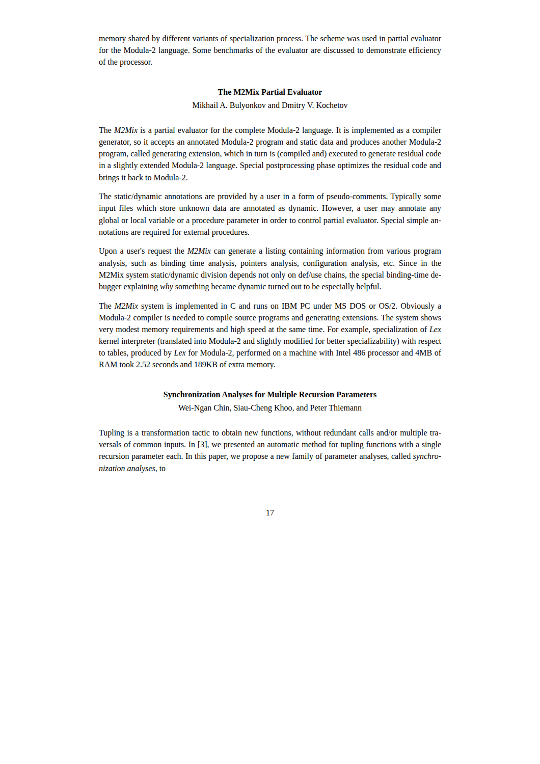memory shared by different variants of specialization process. The scheme was used in partial evaluator for the Modula-2 language. Some benchmarks of the evaluator are discussed to demonstrate efficiency of the processor.
The M2Mix Partial Evaluator
Mikhail A. Bulyonkov and Dmitry V. Kochetov
The M2Mix is a partial evaluator for the complete Modula-2 language. It is implemented as a compiler generator, so it accepts an annotated Modula-2 program and static data and produces another Modula-2 program, called generating extension, which in turn is (compiled and) executed to generate residual code in a slightly extended Modula-2 language. Special postprocessing phase optimizes the residual code and brings it back to Modula-2.
The static/dynamic annotations are provided by a user in a form of pseudo-comments. Typically some input files which store unknown data are annotated as dynamic. However, a user may annotate any global or local variable or a procedure parameter in order to control partial evaluator. Special simple annotations are required for external procedures.
Upon a user's request the M2Mix can generate a listing containing information from various program analysis, such as binding time analysis, pointers analysis, configuration analysis, etc. Since in the M2Mix system static/dynamic division depends not only on def/use chains, the special binding-time debugger explaining why something became dynamic turned out to be especially helpful.
The M2Mix system is implemented in C and runs on IBM PC under MS DOS or OS/2. Obviously a Modula-2 compiler is needed to compile source programs and generating extensions. The system shows very modest memory requirements and high speed at the same time. For example, specialization of Lex kernel interpreter (translated into Modula-2 and slightly modified for better specializability) with respect to tables, produced by Lex for Modula-2, performed on a machine with Intel 486 processor and 4MB of RAM took 2.52 seconds and 189KB of extra memory.
Synchronization Analyses for Multiple Recursion Parameters
Wei-Ngan Chin, Siau-Cheng Khoo, and Peter Thiemann
Tupling is a transformation tactic to obtain new functions, without redundant calls and/or multiple traversals of common inputs. In [3], we presented an automatic method for tupling functions with a single recursion parameter each. In this paper, we propose a new family of parameter analyses, called synchronization analyses, to
17